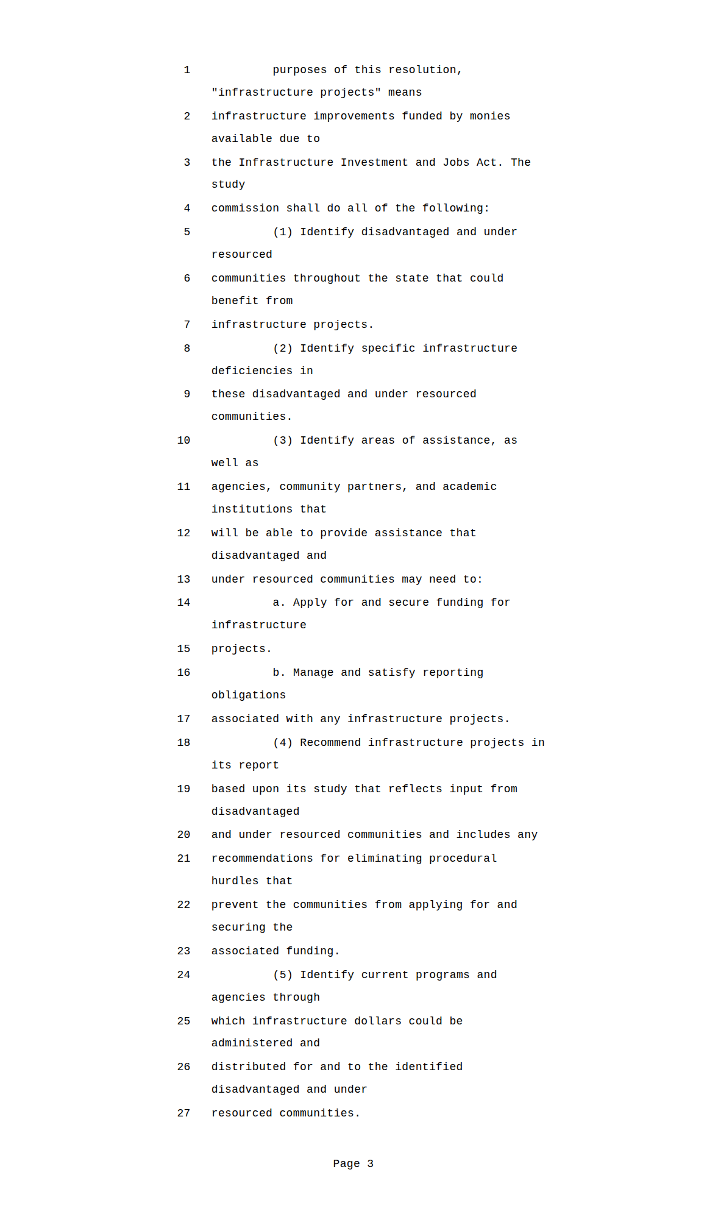| 1 | purposes of this resolution, "infrastructure projects" means |
| 2 | infrastructure improvements funded by monies available due to |
| 3 | the Infrastructure Investment and Jobs Act. The study |
| 4 | commission shall do all of the following: |
| 5 | (1) Identify disadvantaged and under resourced |
| 6 | communities throughout the state that could benefit from |
| 7 | infrastructure projects. |
| 8 | (2) Identify specific infrastructure deficiencies in |
| 9 | these disadvantaged and under resourced communities. |
| 10 | (3) Identify areas of assistance, as well as |
| 11 | agencies, community partners, and academic institutions that |
| 12 | will be able to provide assistance that disadvantaged and |
| 13 | under resourced communities may need to: |
| 14 | a. Apply for and secure funding for infrastructure |
| 15 | projects. |
| 16 | b. Manage and satisfy reporting obligations |
| 17 | associated with any infrastructure projects. |
| 18 | (4) Recommend infrastructure projects in its report |
| 19 | based upon its study that reflects input from disadvantaged |
| 20 | and under resourced communities and includes any |
| 21 | recommendations for eliminating procedural hurdles that |
| 22 | prevent the communities from applying for and securing the |
| 23 | associated funding. |
| 24 | (5) Identify current programs and agencies through |
| 25 | which infrastructure dollars could be administered and |
| 26 | distributed for and to the identified disadvantaged and under |
| 27 | resourced communities. |
Page 3